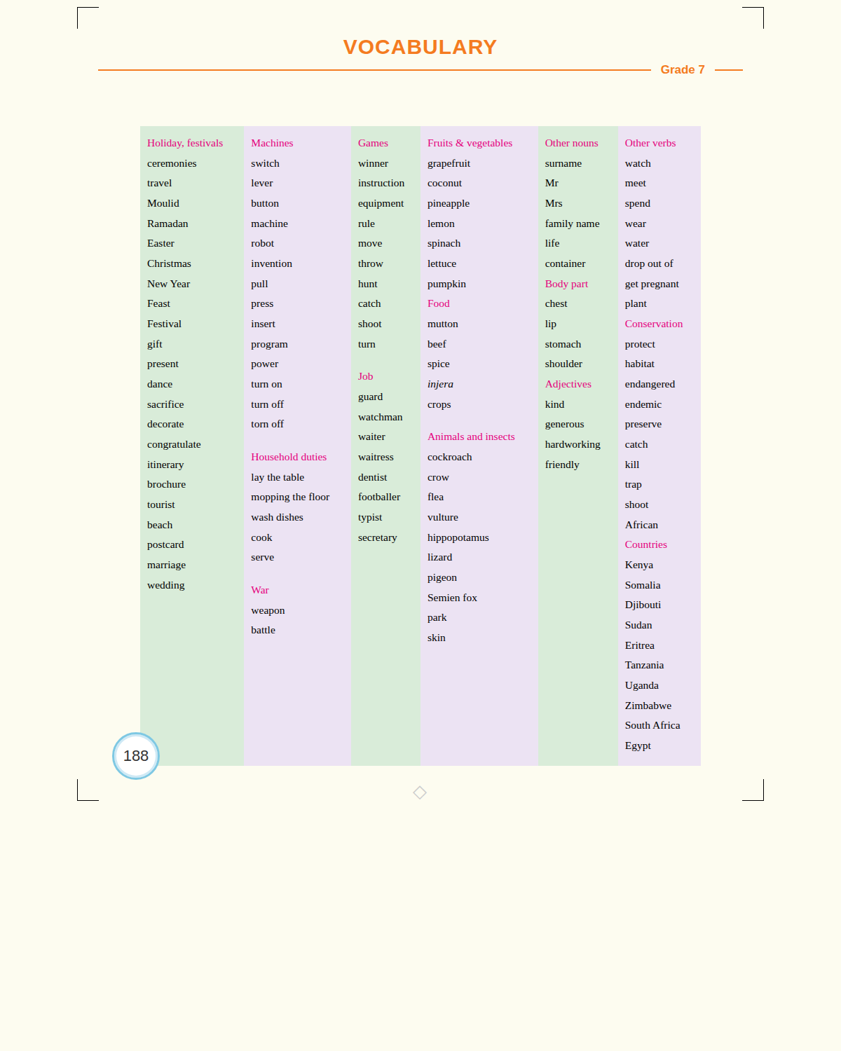VOCABULARY
Grade 7
| Holiday, festivals ceremonies travel Moulid Ramadan Easter Christmas New Year Feast Festival gift present dance sacrifice decorate congratulate itinerary brochure tourist beach postcard marriage wedding | Machines switch lever button machine robot invention pull press insert program power turn on turn off torn off Household duties lay the table mopping the floor wash dishes cook serve War weapon battle | Games winner instruction equipment rule move throw hunt catch shoot turn Job guard watchman waiter waitress dentist footballer typist secretary | Fruits & vegetables grapefruit coconut pineapple lemon spinach lettuce pumpkin Food mutton beef spice injera crops Animals and insects cockroach crow flea vulture hippopotamus lizard pigeon Semien fox park skin | Other nouns surname Mr Mrs family name life container Body part chest lip stomach shoulder Adjectives kind generous hardworking friendly | Other verbs watch meet spend wear water drop out of get pregnant plant Conservation protect habitat endangered endemic preserve catch kill trap shoot African Countries Kenya Somalia Djibouti Sudan Eritrea Tanzania Uganda Zimbabwe South Africa Egypt |
188
◇